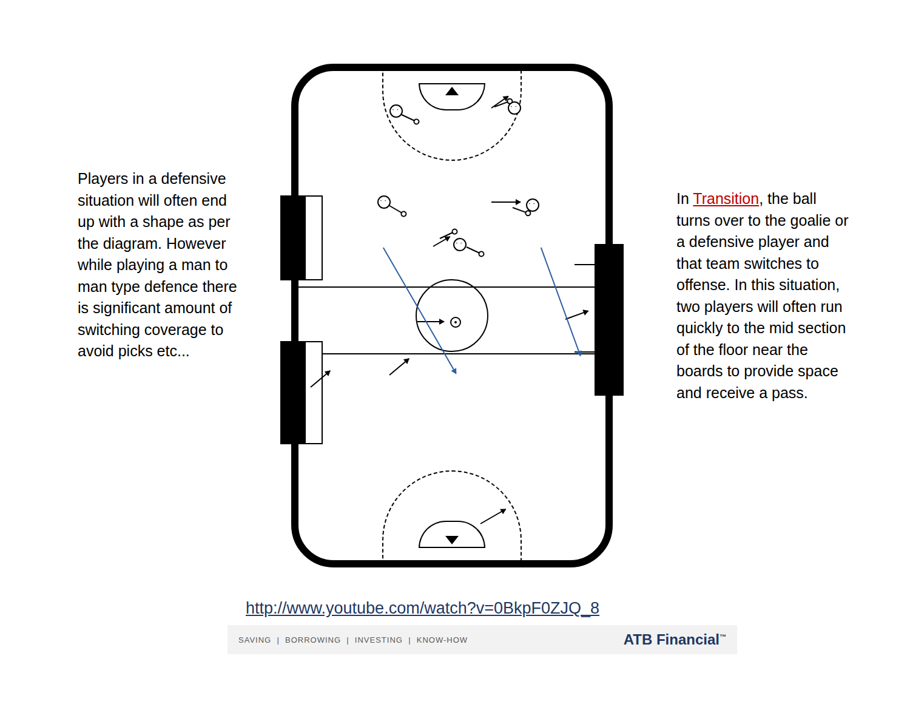Players in a defensive situation will often end up with a shape as per the diagram. However while playing a man to man type defence there is significant amount of switching coverage to avoid picks etc...
In Transition, the ball turns over to the goalie or a defensive player and that team switches to offense. In this situation, two players will often run quickly to the mid section of the floor near the boards to provide space and receive a pass.
http://www.youtube.com/watch?v=0BkpF0ZJQ_8
SAVING | BORROWING | INVESTING | KNOW-HOW ATB Financial™